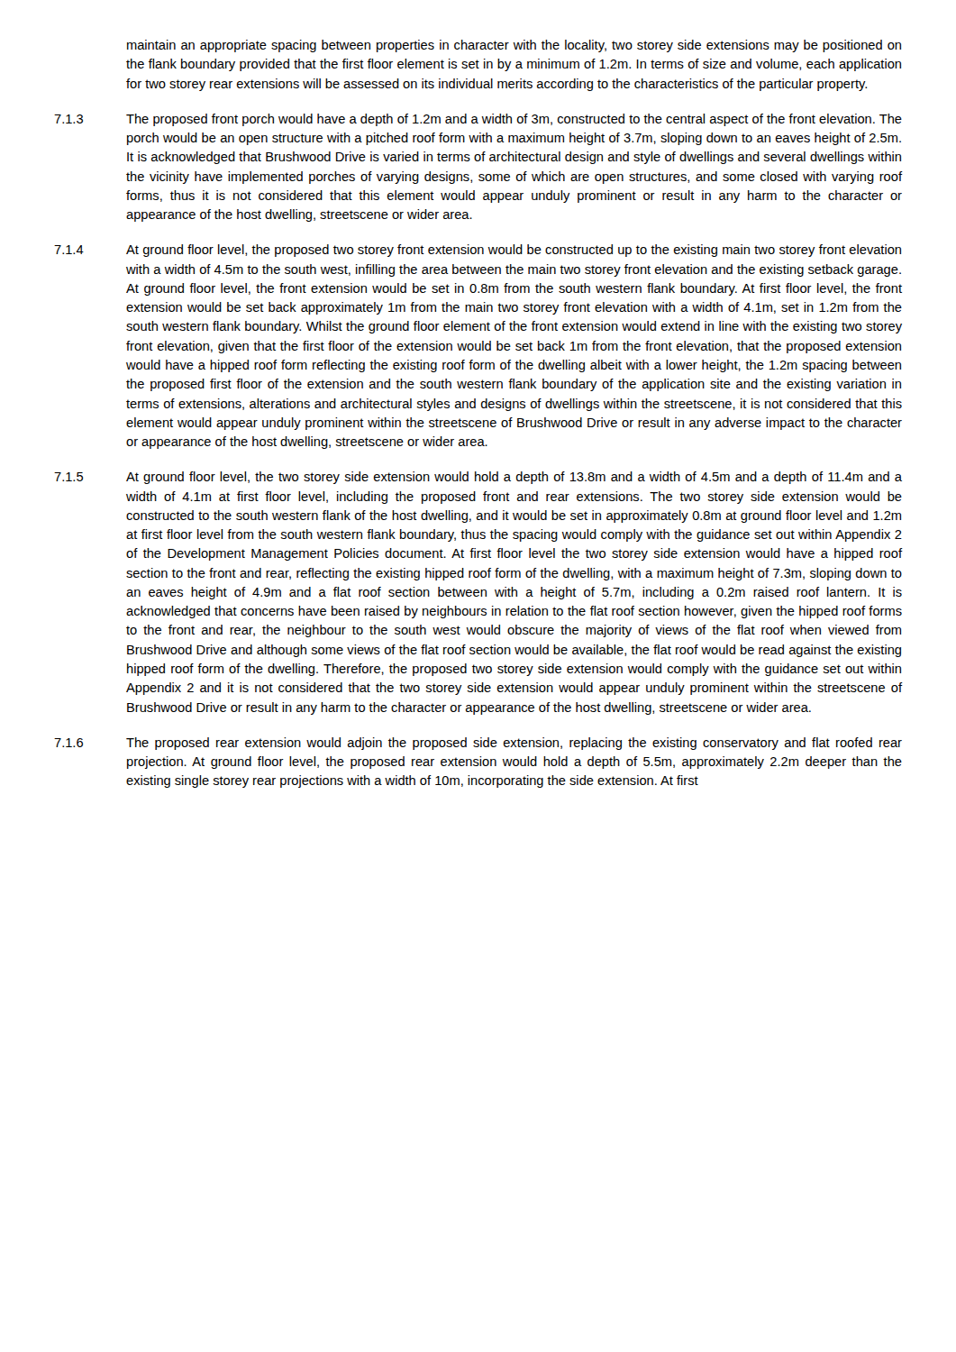maintain an appropriate spacing between properties in character with the locality, two storey side extensions may be positioned on the flank boundary provided that the first floor element is set in by a minimum of 1.2m. In terms of size and volume, each application for two storey rear extensions will be assessed on its individual merits according to the characteristics of the particular property.
7.1.3
The proposed front porch would have a depth of 1.2m and a width of 3m, constructed to the central aspect of the front elevation. The porch would be an open structure with a pitched roof form with a maximum height of 3.7m, sloping down to an eaves height of 2.5m. It is acknowledged that Brushwood Drive is varied in terms of architectural design and style of dwellings and several dwellings within the vicinity have implemented porches of varying designs, some of which are open structures, and some closed with varying roof forms, thus it is not considered that this element would appear unduly prominent or result in any harm to the character or appearance of the host dwelling, streetscene or wider area.
7.1.4
At ground floor level, the proposed two storey front extension would be constructed up to the existing main two storey front elevation with a width of 4.5m to the south west, infilling the area between the main two storey front elevation and the existing setback garage. At ground floor level, the front extension would be set in 0.8m from the south western flank boundary. At first floor level, the front extension would be set back approximately 1m from the main two storey front elevation with a width of 4.1m, set in 1.2m from the south western flank boundary. Whilst the ground floor element of the front extension would extend in line with the existing two storey front elevation, given that the first floor of the extension would be set back 1m from the front elevation, that the proposed extension would have a hipped roof form reflecting the existing roof form of the dwelling albeit with a lower height, the 1.2m spacing between the proposed first floor of the extension and the south western flank boundary of the application site and the existing variation in terms of extensions, alterations and architectural styles and designs of dwellings within the streetscene, it is not considered that this element would appear unduly prominent within the streetscene of Brushwood Drive or result in any adverse impact to the character or appearance of the host dwelling, streetscene or wider area.
7.1.5
At ground floor level, the two storey side extension would hold a depth of 13.8m and a width of 4.5m and a depth of 11.4m and a width of 4.1m at first floor level, including the proposed front and rear extensions. The two storey side extension would be constructed to the south western flank of the host dwelling, and it would be set in approximately 0.8m at ground floor level and 1.2m at first floor level from the south western flank boundary, thus the spacing would comply with the guidance set out within Appendix 2 of the Development Management Policies document. At first floor level the two storey side extension would have a hipped roof section to the front and rear, reflecting the existing hipped roof form of the dwelling, with a maximum height of 7.3m, sloping down to an eaves height of 4.9m and a flat roof section between with a height of 5.7m, including a 0.2m raised roof lantern. It is acknowledged that concerns have been raised by neighbours in relation to the flat roof section however, given the hipped roof forms to the front and rear, the neighbour to the south west would obscure the majority of views of the flat roof when viewed from Brushwood Drive and although some views of the flat roof section would be available, the flat roof would be read against the existing hipped roof form of the dwelling. Therefore, the proposed two storey side extension would comply with the guidance set out within Appendix 2 and it is not considered that the two storey side extension would appear unduly prominent within the streetscene of Brushwood Drive or result in any harm to the character or appearance of the host dwelling, streetscene or wider area.
7.1.6
The proposed rear extension would adjoin the proposed side extension, replacing the existing conservatory and flat roofed rear projection. At ground floor level, the proposed rear extension would hold a depth of 5.5m, approximately 2.2m deeper than the existing single storey rear projections with a width of 10m, incorporating the side extension. At first